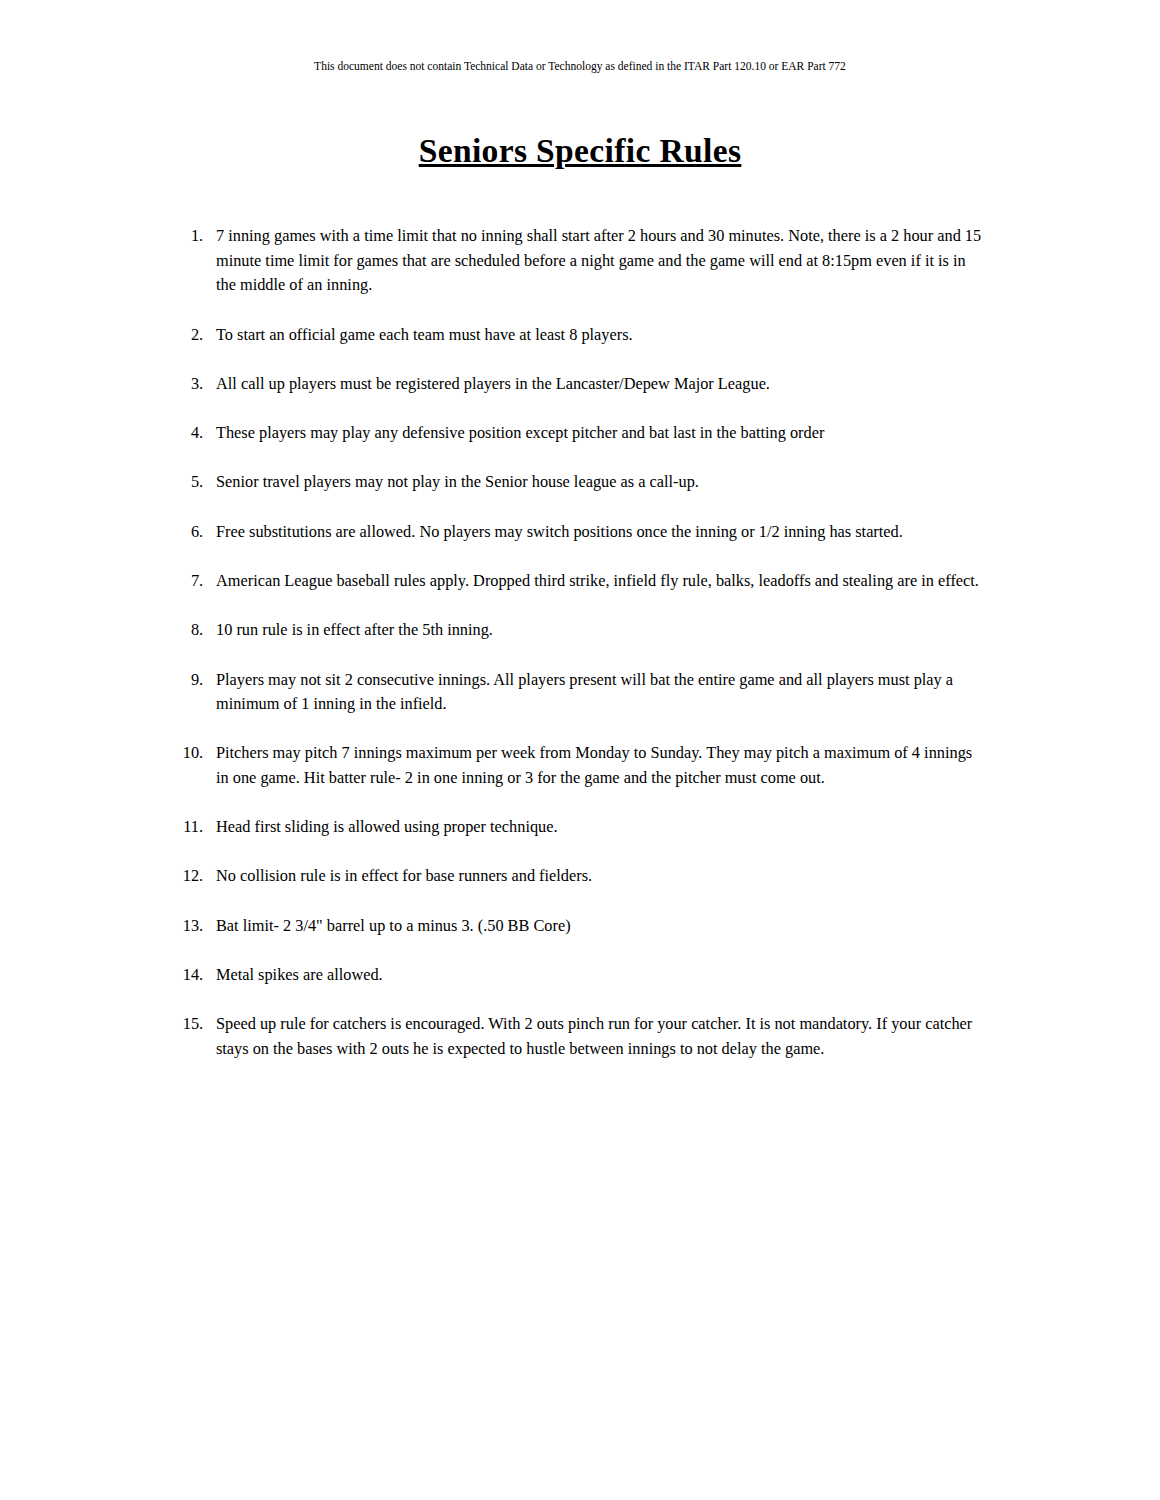This document does not contain Technical Data or Technology as defined in the ITAR Part 120.10 or EAR Part 772
Seniors Specific Rules
7 inning games with a time limit that no inning shall start after 2 hours and 30 minutes. Note, there is a 2 hour and 15 minute time limit for games that are scheduled before a night game and the game will end at 8:15pm even if it is in the middle of an inning.
To start an official game each team must have at least 8 players.
All call up players must be registered players in the Lancaster/Depew Major League.
These players may play any defensive position except pitcher and bat last in the batting order
Senior travel players may not play in the Senior house league as a call-up.
Free substitutions are allowed. No players may switch positions once the inning or 1/2 inning has started.
American League baseball rules apply. Dropped third strike, infield fly rule, balks, leadoffs and stealing are in effect.
10 run rule is in effect after the 5th inning.
Players may not sit 2 consecutive innings. All players present will bat the entire game and all players must play a minimum of 1 inning in the infield.
Pitchers may pitch 7 innings maximum per week from Monday to Sunday. They may pitch a maximum of 4 innings in one game. Hit batter rule- 2 in one inning or 3 for the game and the pitcher must come out.
Head first sliding is allowed using proper technique.
No collision rule is in effect for base runners and fielders.
Bat limit- 2 3/4" barrel up to a minus 3. (.50 BB Core)
Metal spikes are allowed.
Speed up rule for catchers is encouraged. With 2 outs pinch run for your catcher. It is not mandatory. If your catcher stays on the bases with 2 outs he is expected to hustle between innings to not delay the game.